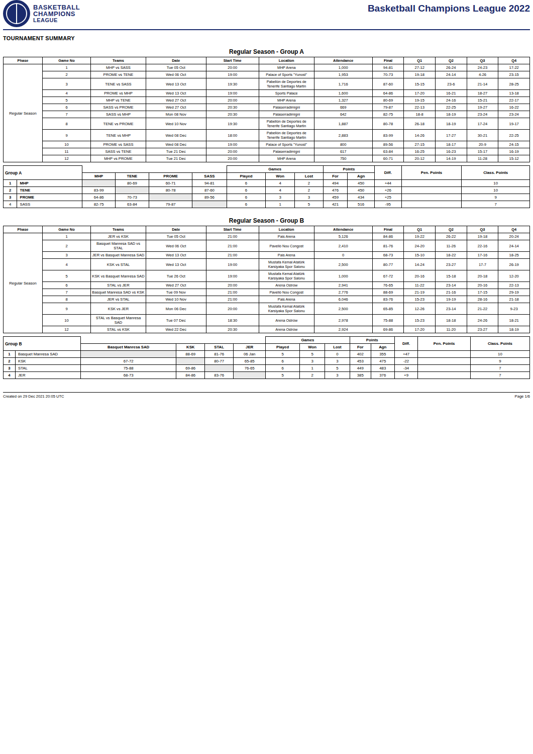BASKETBALL CHAMPIONS LEAGUE
Basketball Champions League 2022
TOURNAMENT SUMMARY
Regular Season - Group A
| Phase | Game No | Teams | Date | Start Time | Location | Attendance | Final | Q1 | Q2 | Q3 | Q4 |
| --- | --- | --- | --- | --- | --- | --- | --- | --- | --- | --- | --- |
| Regular Season | 1 | MHP vs SASS | Tue 05 Oct | 20:00 | MHP Arena | 1,000 | 94-81 | 27-12 | 26-24 | 24-23 | 17-22 |
| 2 | PROME vs TENE | Wed 06 Oct | 19:00 | Palace of Sports "Yunost" | 1,953 | 70-73 | 19-18 | 24-14 | 4-26 | 23-15 |
| 3 | TENE vs SASS | Wed 13 Oct | 19:30 | Pabellón de Deportes de Tenerife Santiago Martin | 1,716 | 87-60 | 15-15 | 23-6 | 21-14 | 28-25 |
| 4 | PROME vs MHP | Wed 13 Oct | 19:00 | Sports Palace | 1,600 | 64-86 | 17-20 | 16-21 | 18-27 | 13-18 |
| 5 | MHP vs TENE | Wed 27 Oct | 20:00 | MHP Arena | 1,327 | 80-69 | 19-15 | 24-16 | 15-21 | 22-17 |
| 6 | SASS vs PROME | Wed 27 Oct | 20:30 | Palaserradimigni | 669 | 79-87 | 22-13 | 22-25 | 19-27 | 16-22 |
| 7 | SASS vs MHP | Mon 08 Nov | 20:30 | Palaserradimigni | 642 | 82-75 | 18-8 | 18-19 | 23-24 | 23-24 |
| 8 | TENE vs PROME | Wed 10 Nov | 19:30 | Pabellón de Deportes de Tenerife Santiago Martin | 1,887 | 80-78 | 26-18 | 18-19 | 17-24 | 19-17 |
| 9 | TENE vs MHP | Wed 08 Dec | 18:00 | Pabellón de Deportes de Tenerife Santiago Martin | 2,883 | 83-99 | 14-26 | 17-27 | 30-21 | 22-25 |
| 10 | PROME vs SASS | Wed 08 Dec | 19:00 | Palace of Sports "Yunost" | 800 | 89-56 | 27-15 | 18-17 | 20-9 | 24-15 |
| 11 | SASS vs TENE | Tue 21 Dec | 20:00 | Palaserradimigni | 617 | 63-84 | 16-25 | 16-23 | 15-17 | 16-19 |
| 12 | MHP vs PROME | Tue 21 Dec | 20:00 | MHP Arena | 750 | 60-71 | 20-12 | 14-19 | 11-28 | 15-12 |
| Group A | | Games | Points | Diff. | Pen. Points | Class. Points |
| --- | --- | --- | --- | --- | --- | --- |
| MHP | TENE | PROME | SASS | Played | Won | Lost | For | Agn |
| 1 | MHP | | 80-69 | 60-71 | 94-81 | 6 | 4 | 2 | 494 | 450 | +44 | | 10 |
| 2 | TENE | 83-99 | | 80-78 | 87-60 | 6 | 4 | 2 | 476 | 450 | +26 | | 10 |
| 3 | PROME | 64-86 | 70-73 | | 89-56 | 6 | 3 | 3 | 459 | 434 | +25 | | 9 |
| 4 | SASS | 82-75 | 63-84 | 79-87 | | 6 | 1 | 5 | 421 | 516 | -95 | | 7 |
Regular Season - Group B
| Phase | Game No | Teams | Date | Start Time | Location | Attendance | Final | Q1 | Q2 | Q3 | Q4 |
| --- | --- | --- | --- | --- | --- | --- | --- | --- | --- | --- | --- |
| Regular Season | 1 | JER vs KSK | Tue 05 Oct | 21:00 | Pais Arena | 5,126 | 84-86 | 19-22 | 26-22 | 19-18 | 20-24 |
| 2 | Basquet Manresa SAD vs STAL | Wed 06 Oct | 21:00 | Pavelló Nou Congost | 2,410 | 81-76 | 24-20 | 11-26 | 22-16 | 24-14 |
| 3 | JER vs Basquet Manresa SAD | Wed 13 Oct | 21:00 | Pais Arena | 0 | 68-73 | 15-10 | 18-22 | 17-16 | 18-25 |
| 4 | KSK vs STAL | Wed 13 Oct | 19:00 | Mustafa Kemal Atatürk Karsiyaka Spor Salonu | 2,500 | 80-77 | 14-24 | 23-27 | 17-7 | 26-19 |
| 5 | KSK vs Basquet Manresa SAD | Tue 26 Oct | 19:00 | Mustafa Kemal Atatürk Karsiyaka Spor Salonu | 1,000 | 67-72 | 20-16 | 15-18 | 20-18 | 12-20 |
| 6 | STAL vs JER | Wed 27 Oct | 20:00 | Arena Ostrów | 2,941 | 76-65 | 11-22 | 23-14 | 20-16 | 22-13 |
| 7 | Basquet Manresa SAD vs KSK | Tue 09 Nov | 21:00 | Pavelló Nou Congost | 2,776 | 88-69 | 21-19 | 21-16 | 17-15 | 29-19 |
| 8 | JER vs STAL | Wed 10 Nov | 21:00 | Pais Arena | 6,046 | 83-76 | 15-23 | 19-19 | 28-16 | 21-18 |
| 9 | KSK vs JER | Mon 06 Dec | 20:00 | Mustafa Kemal Atatürk Karsiyaka Spor Salonu | 2,500 | 65-85 | 12-26 | 23-14 | 21-22 | 9-23 |
| 10 | STAL vs Basquet Manresa SAD | Tue 07 Dec | 18:30 | Arena Ostrów | 2,978 | 75-88 | 15-23 | 18-18 | 24-26 | 18-21 |
| 12 | STAL vs KSK | Wed 22 Dec | 20:30 | Arena Ostrów | 2,924 | 69-86 | 17-20 | 11-20 | 23-27 | 18-19 |
| Group B | | Games | Points | Diff. | Pen. Points | Class. Points |
| --- | --- | --- | --- | --- | --- | --- |
| Basquet Manresa SAD | KSK | STAL | JER | Played | Won | Lost | For | Agn |
| 1 | Basquet Manresa SAD | | 88-69 | 81-76 | 06 Jan | 5 | 5 | 0 | 402 | 355 | +47 | | 10 |
| 2 | KSK | 67-72 | | 80-77 | 65-85 | 6 | 3 | 3 | 453 | 475 | -22 | | 9 |
| 3 | STAL | 75-88 | 69-86 | | 76-65 | 6 | 1 | 5 | 449 | 483 | -34 | | 7 |
| 4 | JER | 68-73 | 84-86 | 83-76 | | 5 | 2 | 3 | 385 | 376 | +9 | | 7 |
Created on 29 Dec 2021 20:05 UTC Page 1/6